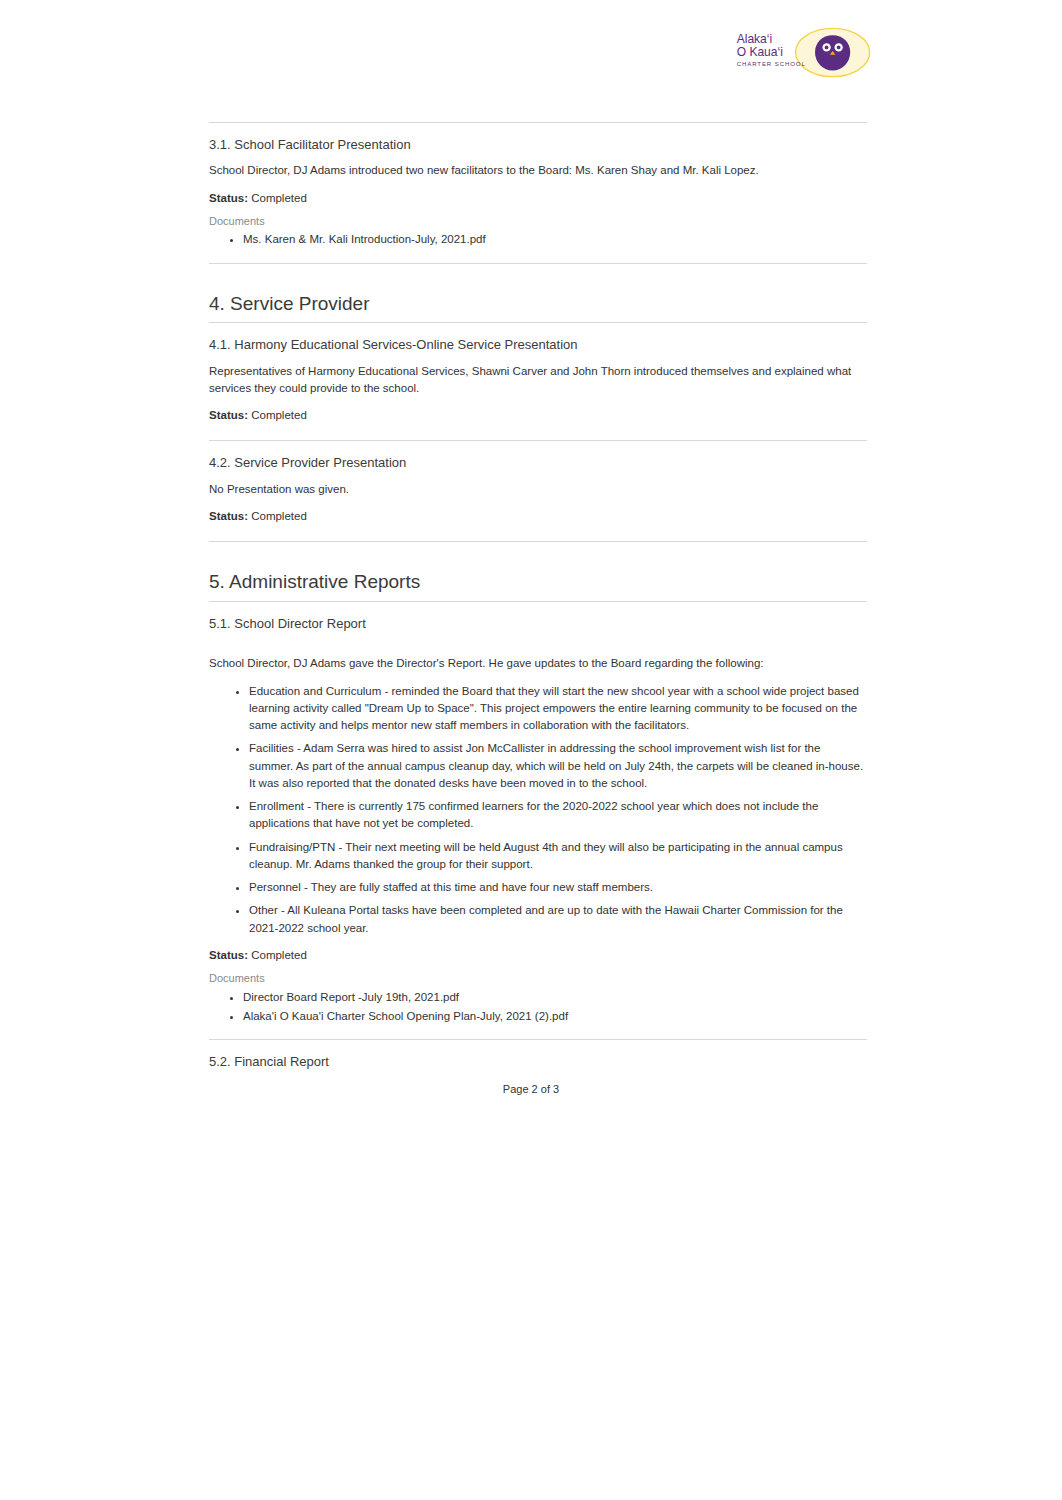3.1. School Facilitator Presentation
School Director, DJ Adams introduced two new facilitators to the Board: Ms. Karen Shay and Mr. Kali Lopez.
Status: Completed
Documents
Ms. Karen & Mr. Kali Introduction-July, 2021.pdf
4. Service Provider
4.1. Harmony Educational Services-Online Service Presentation
Representatives of Harmony Educational Services, Shawni Carver and John Thorn introduced themselves and explained what services they could provide to the school.
Status: Completed
4.2. Service Provider Presentation
No Presentation was given.
Status: Completed
5. Administrative Reports
5.1. School Director Report
School Director, DJ Adams gave the Director's Report. He gave updates to the Board regarding the following:
Education and Curriculum - reminded the Board that they will start the new shcool year with a school wide project based learning activity called "Dream Up to Space". This project empowers the entire learning community to be focused on the same activity and helps mentor new staff members in collaboration with the facilitators.
Facilities - Adam Serra was hired to assist Jon McCallister in addressing the school improvement wish list for the summer. As part of the annual campus cleanup day, which will be held on July 24th, the carpets will be cleaned in-house. It was also reported that the donated desks have been moved in to the school.
Enrollment - There is currently 175 confirmed learners for the 2020-2022 school year which does not include the applications that have not yet be completed.
Fundraising/PTN - Their next meeting will be held August 4th and they will also be participating in the annual campus cleanup. Mr. Adams thanked the group for their support.
Personnel - They are fully staffed at this time and have four new staff members.
Other - All Kuleana Portal tasks have been completed and are up to date with the Hawaii Charter Commission for the 2021-2022 school year.
Status: Completed
Documents
Director Board Report -July 19th, 2021.pdf
Alaka'i O Kaua'i Charter School Opening Plan-July, 2021 (2).pdf
5.2. Financial Report
Page 2 of 3